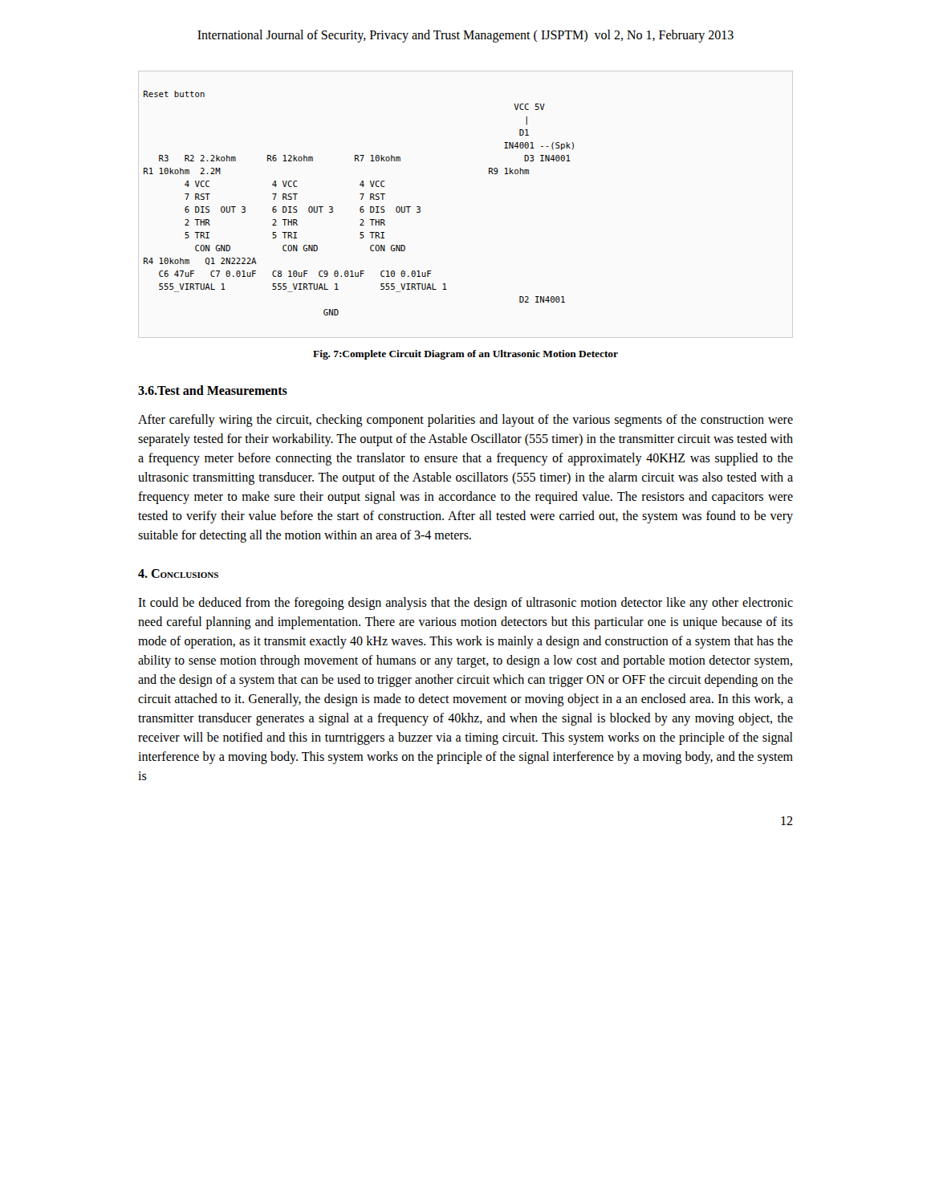International Journal of Security, Privacy and Trust Management ( IJSPTM) vol 2, No 1, February 2013
Reset button VCC 5V | D1 IN4001 --(Spk) R3 R2 2.2kohm R6 12kohm R7 10kohm D3 IN4001 R1 10kohm 2.2M R9 1kohm 4 VCC 4 VCC 4 VCC 7 RST 7 RST 7 RST 6 DIS OUT 3 6 DIS OUT 3 6 DIS OUT 3 2 THR 2 THR 2 THR 5 TRI 5 TRI 5 TRI CON GND CON GND CON GND R4 10kohm Q1 2N2222A C6 47uF C7 0.01uF C8 10uF C9 0.01uF C10 0.01uF 555_VIRTUAL 1 555_VIRTUAL 1 555_VIRTUAL 1 D2 IN4001 GND
Fig. 7:Complete Circuit Diagram of an Ultrasonic Motion Detector
3.6.Test and Measurements
After carefully wiring the circuit, checking component polarities and layout of the various segments of the construction were separately tested for their workability. The output of the Astable Oscillator (555 timer) in the transmitter circuit was tested with a frequency meter before connecting the translator to ensure that a frequency of approximately 40KHZ was supplied to the ultrasonic transmitting transducer. The output of the Astable oscillators (555 timer) in the alarm circuit was also tested with a frequency meter to make sure their output signal was in accordance to the required value. The resistors and capacitors were tested to verify their value before the start of construction. After all tested were carried out, the system was found to be very suitable for detecting all the motion within an area of 3-4 meters.
4. Conclusions
It could be deduced from the foregoing design analysis that the design of ultrasonic motion detector like any other electronic need careful planning and implementation. There are various motion detectors but this particular one is unique because of its mode of operation, as it transmit exactly 40 kHz waves. This work is mainly a design and construction of a system that has the ability to sense motion through movement of humans or any target, to design a low cost and portable motion detector system, and the design of a system that can be used to trigger another circuit which can trigger ON or OFF the circuit depending on the circuit attached to it. Generally, the design is made to detect movement or moving object in a an enclosed area. In this work, a transmitter transducer generates a signal at a frequency of 40khz, and when the signal is blocked by any moving object, the receiver will be notified and this in turntriggers a buzzer via a timing circuit. This system works on the principle of the signal interference by a moving body. This system works on the principle of the signal interference by a moving body, and the system is
12